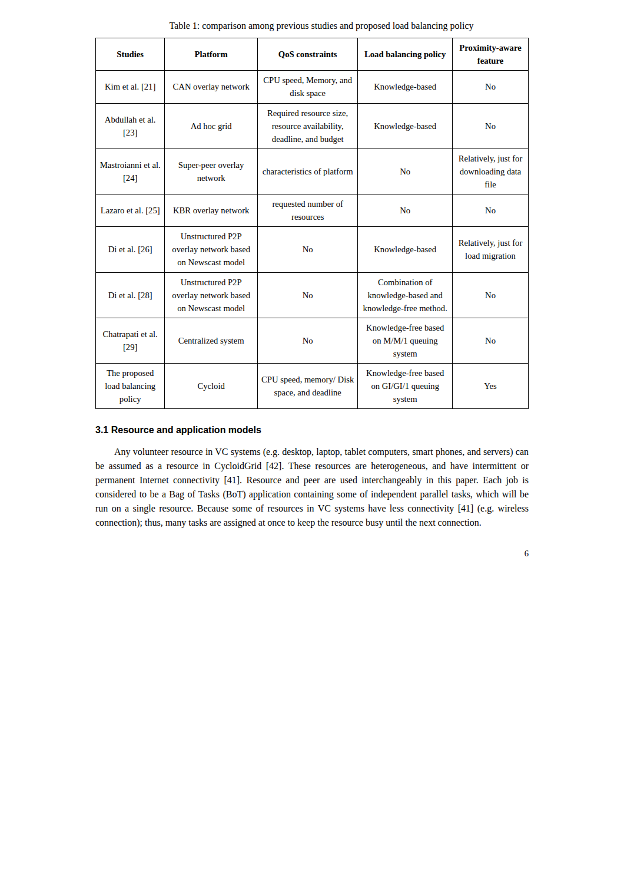Table 1: comparison among previous studies and proposed load balancing policy
| Studies | Platform | QoS constraints | Load balancing policy | Proximity-aware feature |
| --- | --- | --- | --- | --- |
| Kim et al. [21] | CAN overlay network | CPU speed, Memory, and disk space | Knowledge-based | No |
| Abdullah et al. [23] | Ad hoc grid | Required resource size, resource availability, deadline, and budget | Knowledge-based | No |
| Mastroianni et al. [24] | Super-peer overlay network | characteristics of platform | No | Relatively, just for downloading data file |
| Lazaro et al. [25] | KBR overlay network | requested number of resources | No | No |
| Di et al. [26] | Unstructured P2P overlay network based on Newscast model | No | Knowledge-based | Relatively, just for load migration |
| Di et al. [28] | Unstructured P2P overlay network based on Newscast model | No | Combination of knowledge-based and knowledge-free method. | No |
| Chatrapati et al. [29] | Centralized system | No | Knowledge-free based on M/M/1 queuing system | No |
| The proposed load balancing policy | Cycloid | CPU speed, memory/ Disk space, and deadline | Knowledge-free based on GI/GI/1 queuing system | Yes |
3.1 Resource and application models
Any volunteer resource in VC systems (e.g. desktop, laptop, tablet computers, smart phones, and servers) can be assumed as a resource in CycloidGrid [42]. These resources are heterogeneous, and have intermittent or permanent Internet connectivity [41]. Resource and peer are used interchangeably in this paper. Each job is considered to be a Bag of Tasks (BoT) application containing some of independent parallel tasks, which will be run on a single resource. Because some of resources in VC systems have less connectivity [41] (e.g. wireless connection); thus, many tasks are assigned at once to keep the resource busy until the next connection.
6